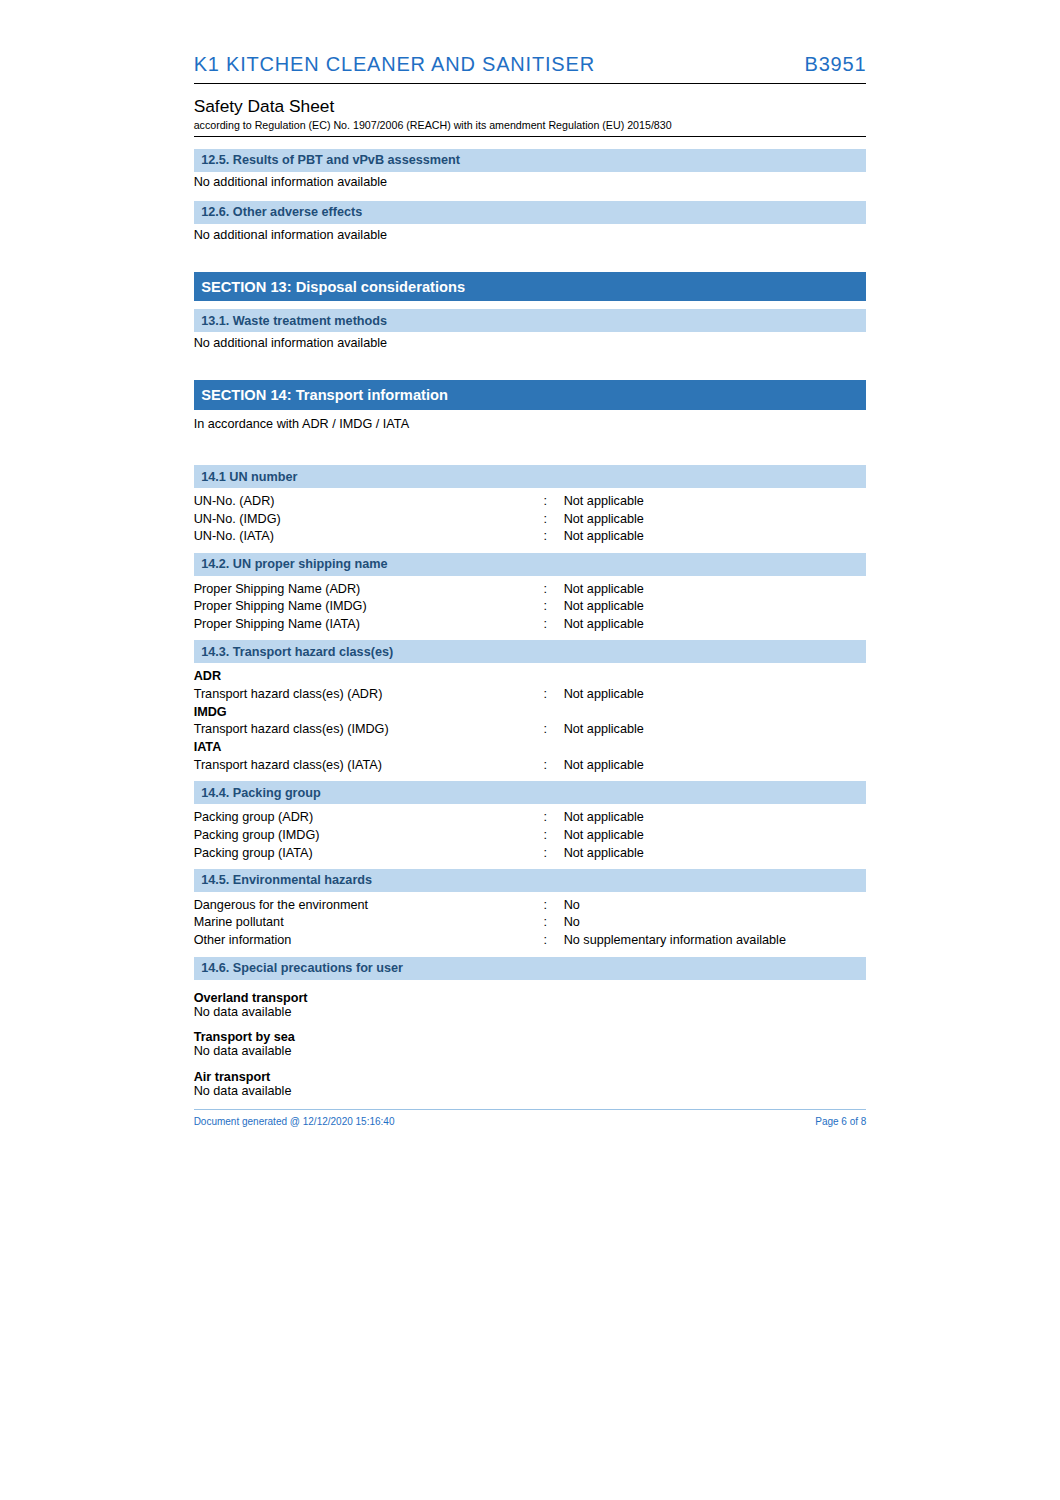K1 KITCHEN CLEANER AND SANITISER
B3951
Safety Data Sheet
according to Regulation (EC) No. 1907/2006 (REACH) with its amendment Regulation (EU) 2015/830
12.5. Results of PBT and vPvB assessment
No additional information available
12.6. Other adverse effects
No additional information available
SECTION 13: Disposal considerations
13.1. Waste treatment methods
No additional information available
SECTION 14: Transport information
In accordance with ADR / IMDG / IATA
14.1 UN number
| UN-No. (ADR) | : | Not applicable |
| UN-No. (IMDG) | : | Not applicable |
| UN-No. (IATA) | : | Not applicable |
14.2. UN proper shipping name
| Proper Shipping Name (ADR) | : | Not applicable |
| Proper Shipping Name (IMDG) | : | Not applicable |
| Proper Shipping Name (IATA) | : | Not applicable |
14.3. Transport hazard class(es)
| ADR |
| Transport hazard class(es) (ADR) | : | Not applicable |
| IMDG |
| Transport hazard class(es) (IMDG) | : | Not applicable |
| IATA |
| Transport hazard class(es) (IATA) | : | Not applicable |
14.4. Packing group
| Packing group (ADR) | : | Not applicable |
| Packing group (IMDG) | : | Not applicable |
| Packing group (IATA) | : | Not applicable |
14.5. Environmental hazards
| Dangerous for the environment | : | No |
| Marine pollutant | : | No |
| Other information | : | No supplementary information available |
14.6. Special precautions for user
Overland transport
No data available
Transport by sea
No data available
Air transport
No data available
Document generated @ 12/12/2020 15:16:40
Page 6 of 8